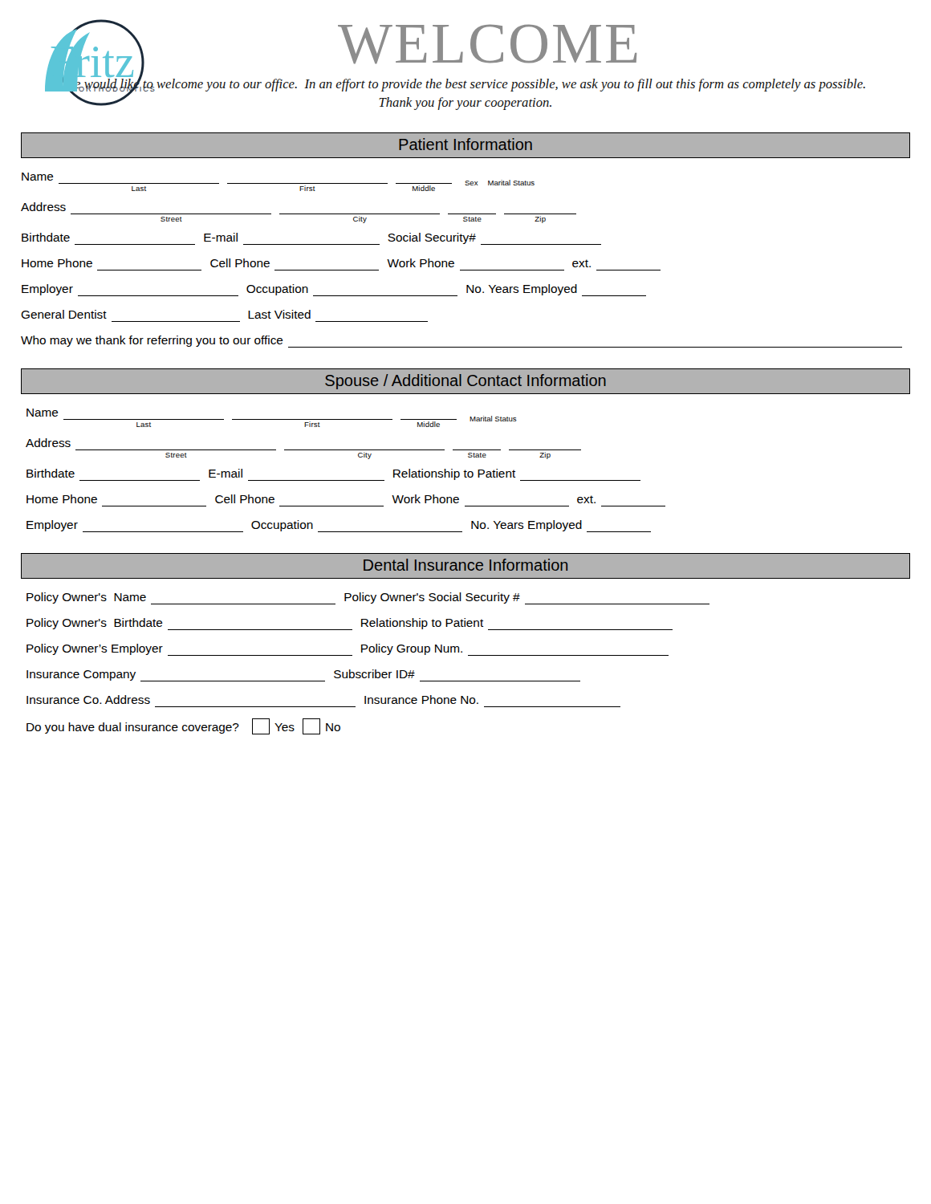Fritz ORTHODONTICS
WELCOME
We would like to welcome you to our office. In an effort to provide the best service possible, we ask you to fill out this form as completely as possible. Thank you for your cooperation.
Patient Information
Name Last First Middle Sex Marital Status
Address Street City State Zip
Birthdate E-mail Social Security#
Home Phone Cell Phone Work Phone ext.
Employer Occupation No. Years Employed
General Dentist Last Visited
Who may we thank for referring you to our office
Spouse / Additional Contact Information
Name Last First Middle Marital Status
Address Street City State Zip
Birthdate E-mail Relationship to Patient
Home Phone Cell Phone Work Phone ext.
Employer Occupation No. Years Employed
Dental Insurance Information
Policy Owner's Name Policy Owner's Social Security #
Policy Owner's Birthdate Relationship to Patient
Policy Owner’s Employer Policy Group Num.
Insurance Company Subscriber ID#
Insurance Co. Address Insurance Phone No.
Do you have dual insurance coverage? Yes No